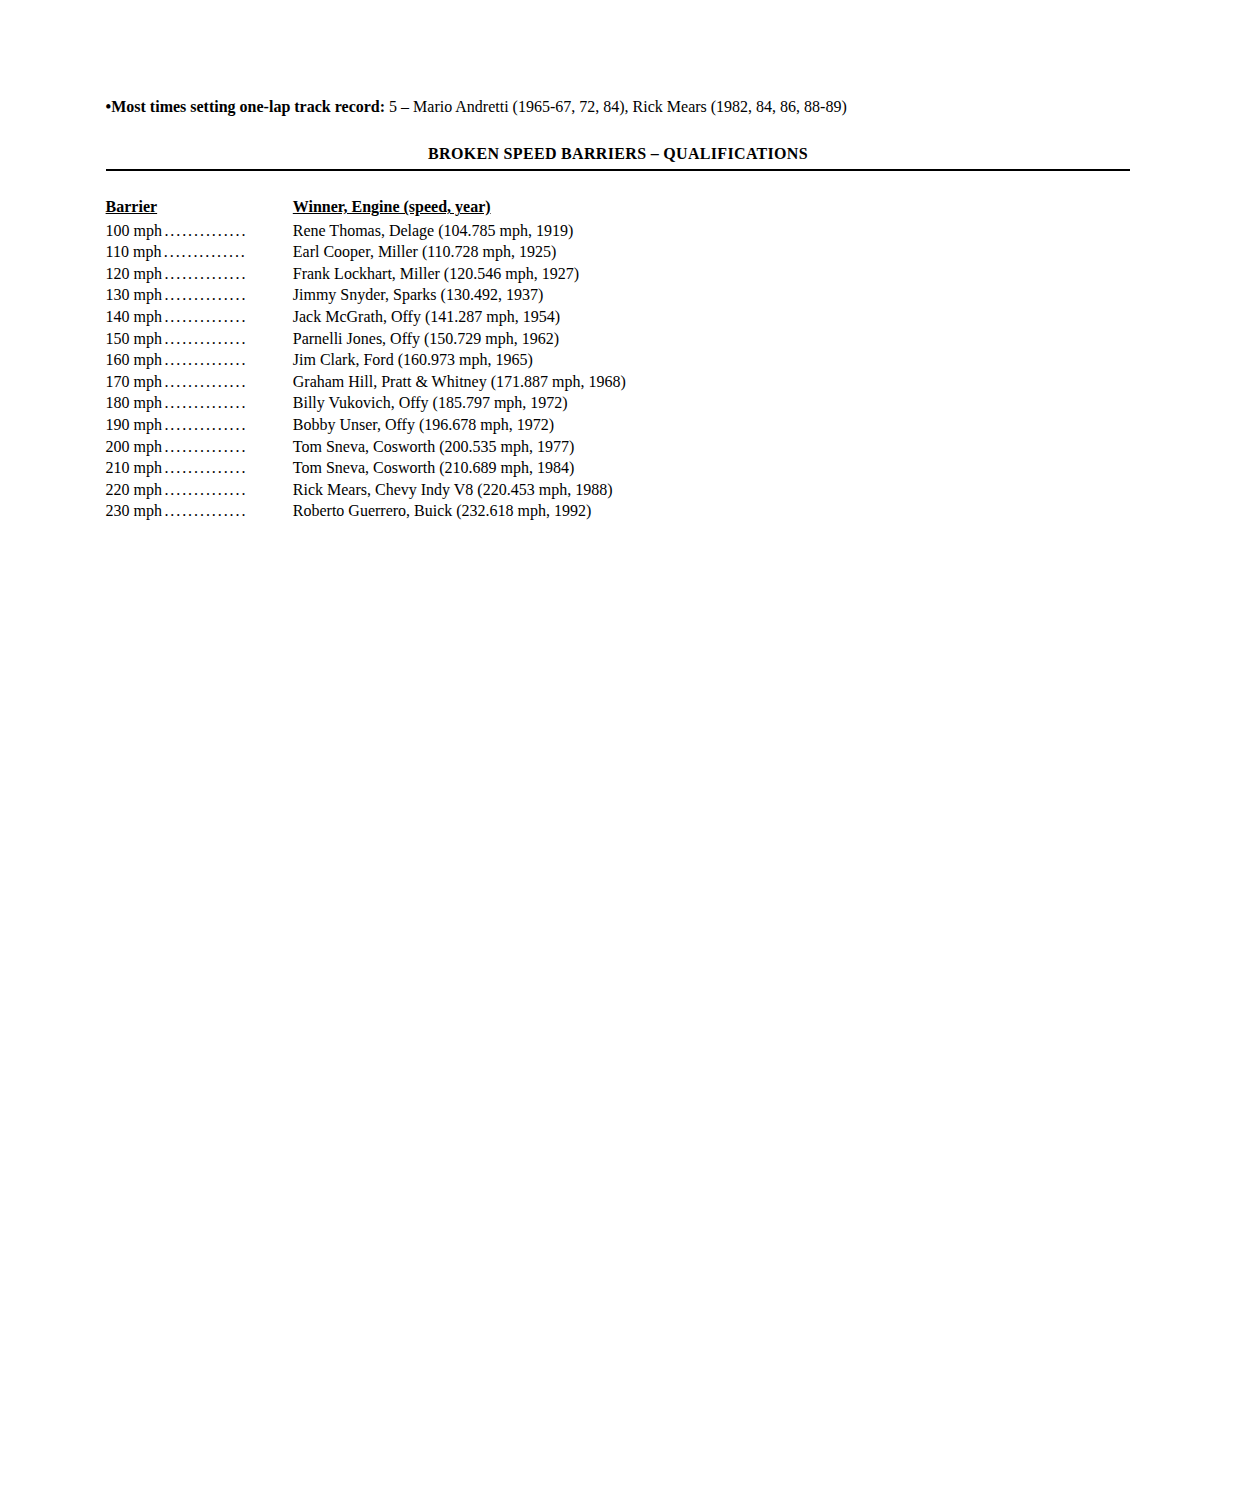•Most times setting one-lap track record: 5 – Mario Andretti (1965-67, 72, 84), Rick Mears (1982, 84, 86, 88-89)
BROKEN SPEED BARRIERS – QUALIFICATIONS
| Barrier | Winner, Engine (speed, year) |
| --- | --- |
| 100 mph .............. | Rene Thomas, Delage (104.785 mph, 1919) |
| 110 mph .............. | Earl Cooper, Miller (110.728 mph, 1925) |
| 120 mph .............. | Frank Lockhart, Miller (120.546 mph, 1927) |
| 130 mph .............. | Jimmy Snyder, Sparks (130.492, 1937) |
| 140 mph .............. | Jack McGrath, Offy (141.287 mph, 1954) |
| 150 mph .............. | Parnelli Jones, Offy (150.729 mph, 1962) |
| 160 mph .............. | Jim Clark, Ford (160.973 mph, 1965) |
| 170 mph .............. | Graham Hill, Pratt & Whitney (171.887 mph, 1968) |
| 180 mph .............. | Billy Vukovich, Offy (185.797 mph, 1972) |
| 190 mph .............. | Bobby Unser, Offy (196.678 mph, 1972) |
| 200 mph .............. | Tom Sneva, Cosworth (200.535 mph, 1977) |
| 210 mph .............. | Tom Sneva, Cosworth (210.689 mph, 1984) |
| 220 mph .............. | Rick Mears, Chevy Indy V8 (220.453 mph, 1988) |
| 230 mph .............. | Roberto Guerrero, Buick (232.618 mph, 1992) |